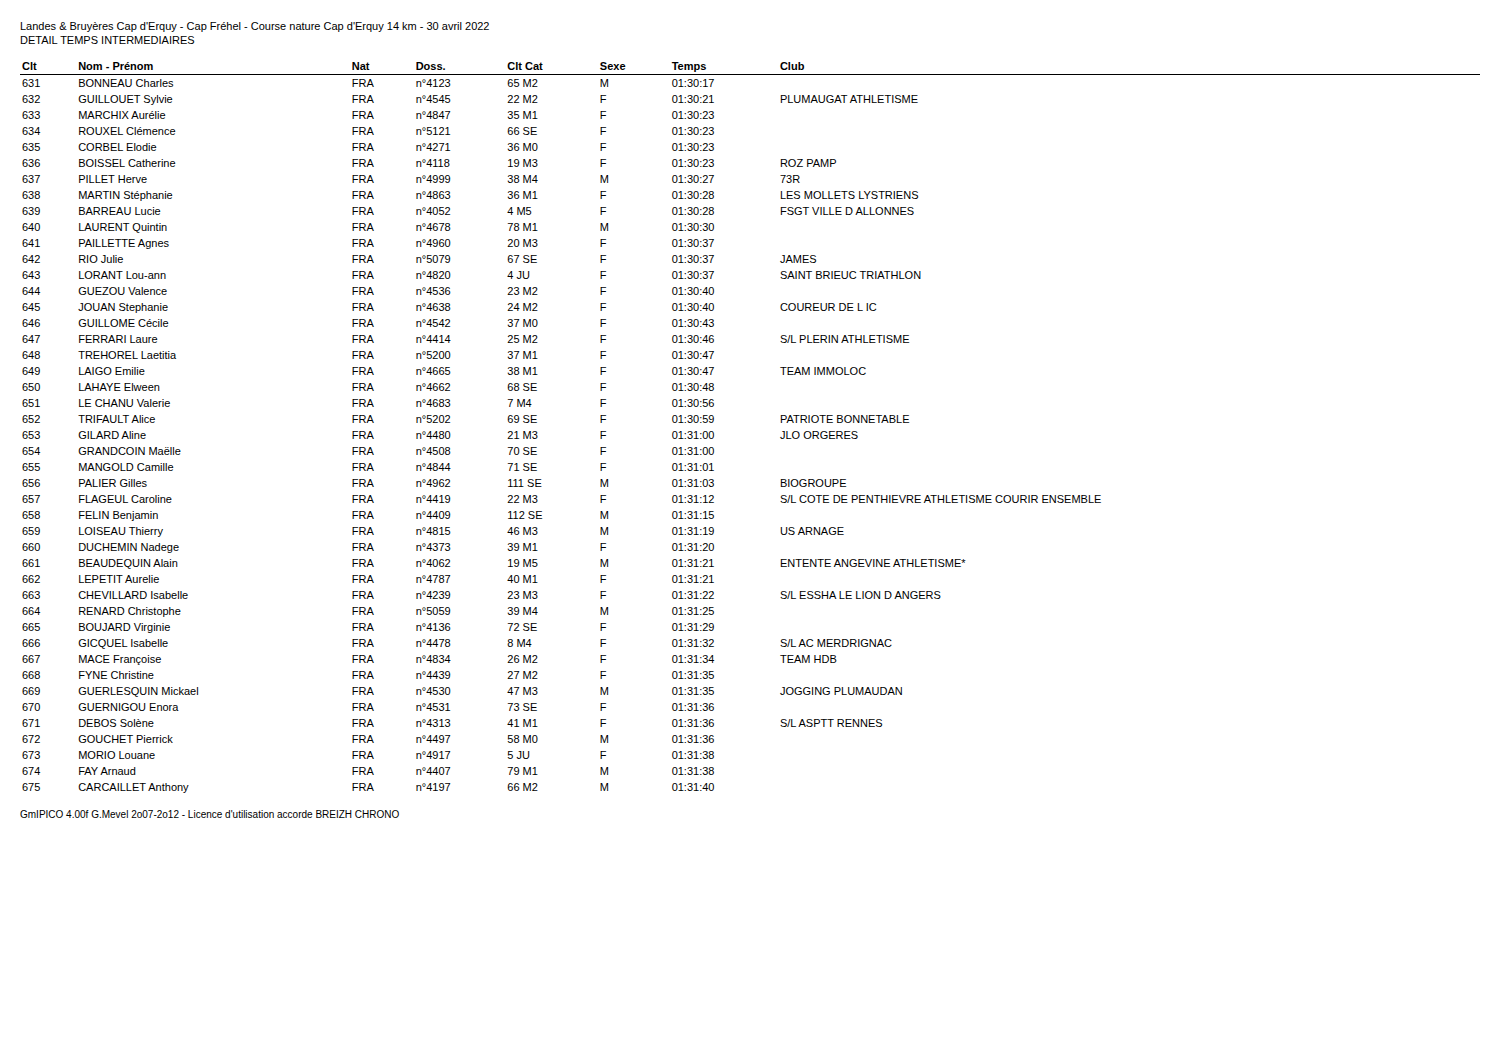Landes & Bruyères Cap d'Erquy - Cap Fréhel - Course nature Cap d'Erquy 14 km - 30 avril 2022
DETAIL TEMPS INTERMEDIAIRES
| Clt | Nom - Prénom | Nat | Doss. | Clt Cat | Sexe | Temps | Club |
| --- | --- | --- | --- | --- | --- | --- | --- |
| 631 | BONNEAU Charles | FRA | n°4123 | 65 M2 | M | 01:30:17 | |
| 632 | GUILLOUET Sylvie | FRA | n°4545 | 22 M2 | F | 01:30:21 | PLUMAUGAT ATHLETISME |
| 633 | MARCHIX Aurélie | FRA | n°4847 | 35 M1 | F | 01:30:23 | |
| 634 | ROUXEL Clémence | FRA | n°5121 | 66 SE | F | 01:30:23 | |
| 635 | CORBEL Elodie | FRA | n°4271 | 36 M0 | F | 01:30:23 | |
| 636 | BOISSEL Catherine | FRA | n°4118 | 19 M3 | F | 01:30:23 | ROZ PAMP |
| 637 | PILLET Herve | FRA | n°4999 | 38 M4 | M | 01:30:27 | 73R |
| 638 | MARTIN Stéphanie | FRA | n°4863 | 36 M1 | F | 01:30:28 | LES MOLLETS LYSTRIENS |
| 639 | BARREAU Lucie | FRA | n°4052 | 4 M5 | F | 01:30:28 | FSGT VILLE D ALLONNES |
| 640 | LAURENT Quintin | FRA | n°4678 | 78 M1 | M | 01:30:30 | |
| 641 | PAILLETTE Agnes | FRA | n°4960 | 20 M3 | F | 01:30:37 | |
| 642 | RIO Julie | FRA | n°5079 | 67 SE | F | 01:30:37 | JAMES |
| 643 | LORANT Lou-ann | FRA | n°4820 | 4 JU | F | 01:30:37 | SAINT BRIEUC TRIATHLON |
| 644 | GUEZOU Valence | FRA | n°4536 | 23 M2 | F | 01:30:40 | |
| 645 | JOUAN Stephanie | FRA | n°4638 | 24 M2 | F | 01:30:40 | COUREUR DE L IC |
| 646 | GUILLOME Cécile | FRA | n°4542 | 37 M0 | F | 01:30:43 | |
| 647 | FERRARI Laure | FRA | n°4414 | 25 M2 | F | 01:30:46 | S/L PLERIN ATHLETISME |
| 648 | TREHOREL Laetitia | FRA | n°5200 | 37 M1 | F | 01:30:47 | |
| 649 | LAIGO Emilie | FRA | n°4665 | 38 M1 | F | 01:30:47 | TEAM IMMOLOC |
| 650 | LAHAYE Elween | FRA | n°4662 | 68 SE | F | 01:30:48 | |
| 651 | LE CHANU Valerie | FRA | n°4683 | 7 M4 | F | 01:30:56 | |
| 652 | TRIFAULT Alice | FRA | n°5202 | 69 SE | F | 01:30:59 | PATRIOTE BONNETABLE |
| 653 | GILARD Aline | FRA | n°4480 | 21 M3 | F | 01:31:00 | JLO ORGERES |
| 654 | GRANDCOIN Maëlle | FRA | n°4508 | 70 SE | F | 01:31:00 | |
| 655 | MANGOLD Camille | FRA | n°4844 | 71 SE | F | 01:31:01 | |
| 656 | PALIER Gilles | FRA | n°4962 | 111 SE | M | 01:31:03 | BIOGROUPE |
| 657 | FLAGEUL Caroline | FRA | n°4419 | 22 M3 | F | 01:31:12 | S/L COTE DE PENTHIEVRE ATHLETISME COURIR ENSEMBLE |
| 658 | FELIN Benjamin | FRA | n°4409 | 112 SE | M | 01:31:15 | |
| 659 | LOISEAU Thierry | FRA | n°4815 | 46 M3 | M | 01:31:19 | US ARNAGE |
| 660 | DUCHEMIN Nadege | FRA | n°4373 | 39 M1 | F | 01:31:20 | |
| 661 | BEAUDEQUIN Alain | FRA | n°4062 | 19 M5 | M | 01:31:21 | ENTENTE ANGEVINE ATHLETISME* |
| 662 | LEPETIT Aurelie | FRA | n°4787 | 40 M1 | F | 01:31:21 | |
| 663 | CHEVILLARD Isabelle | FRA | n°4239 | 23 M3 | F | 01:31:22 | S/L ESSHA LE LION D ANGERS |
| 664 | RENARD Christophe | FRA | n°5059 | 39 M4 | M | 01:31:25 | |
| 665 | BOUJARD Virginie | FRA | n°4136 | 72 SE | F | 01:31:29 | |
| 666 | GICQUEL Isabelle | FRA | n°4478 | 8 M4 | F | 01:31:32 | S/L AC MERDRIGNAC |
| 667 | MACE Françoise | FRA | n°4834 | 26 M2 | F | 01:31:34 | TEAM HDB |
| 668 | FYNE Christine | FRA | n°4439 | 27 M2 | F | 01:31:35 | |
| 669 | GUERLESQUIN Mickael | FRA | n°4530 | 47 M3 | M | 01:31:35 | JOGGING PLUMAUDAN |
| 670 | GUERNIGOU Enora | FRA | n°4531 | 73 SE | F | 01:31:36 | |
| 671 | DEBOS Solène | FRA | n°4313 | 41 M1 | F | 01:31:36 | S/L ASPTT RENNES |
| 672 | GOUCHET Pierrick | FRA | n°4497 | 58 M0 | M | 01:31:36 | |
| 673 | MORIO Louane | FRA | n°4917 | 5 JU | F | 01:31:38 | |
| 674 | FAY Arnaud | FRA | n°4407 | 79 M1 | M | 01:31:38 | |
| 675 | CARCAILLET Anthony | FRA | n°4197 | 66 M2 | M | 01:31:40 | |
GmIPICO 4.00f G.Mevel 2o07-2o12 - Licence d'utilisation accorde BREIZH CHRONO